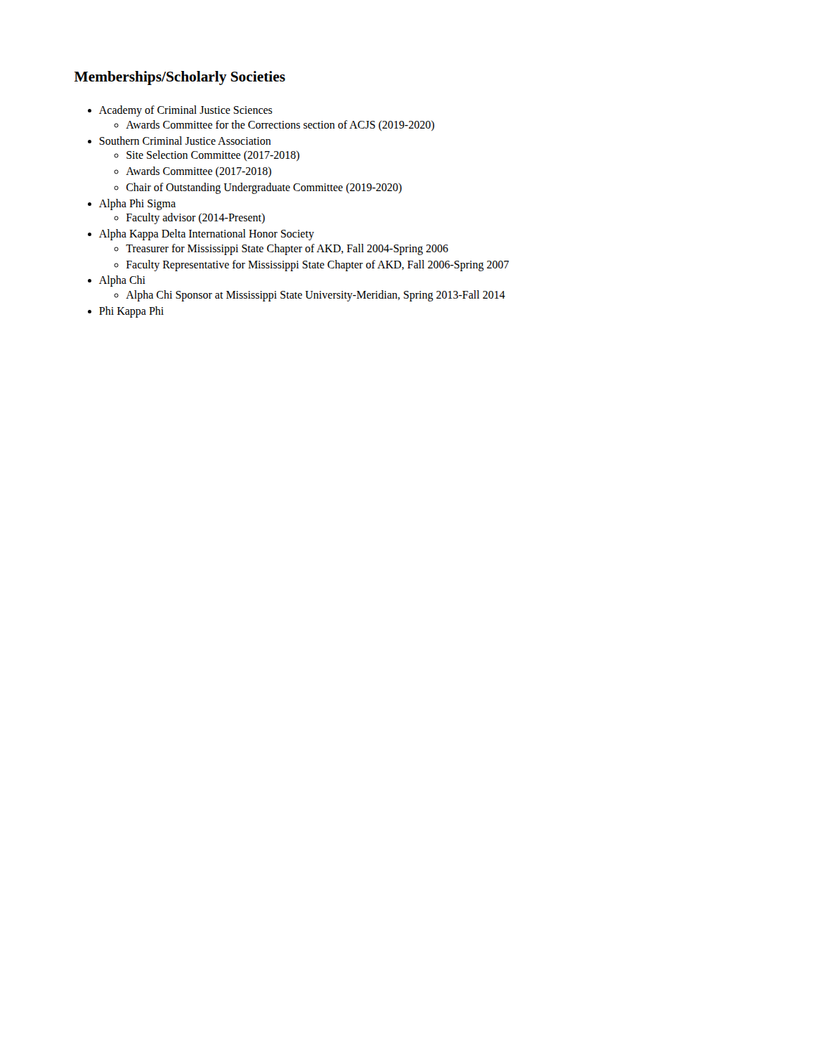Memberships/Scholarly Societies
Academy of Criminal Justice Sciences
Awards Committee for the Corrections section of ACJS (2019-2020)
Southern Criminal Justice Association
Site Selection Committee (2017-2018)
Awards Committee (2017-2018)
Chair of Outstanding Undergraduate Committee (2019-2020)
Alpha Phi Sigma
Faculty advisor (2014-Present)
Alpha Kappa Delta International Honor Society
Treasurer for Mississippi State Chapter of AKD, Fall 2004-Spring 2006
Faculty Representative for Mississippi State Chapter of AKD, Fall 2006-Spring 2007
Alpha Chi
Alpha Chi Sponsor at Mississippi State University-Meridian, Spring 2013-Fall 2014
Phi Kappa Phi